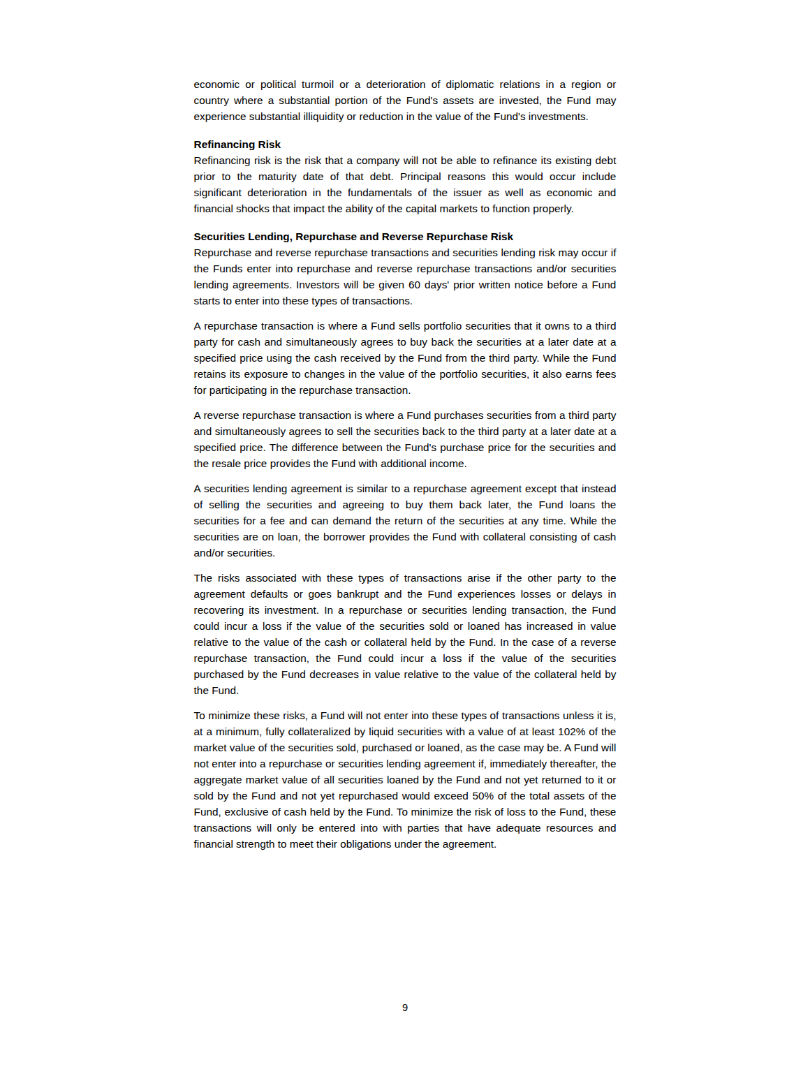economic or political turmoil or a deterioration of diplomatic relations in a region or country where a substantial portion of the Fund's assets are invested, the Fund may experience substantial illiquidity or reduction in the value of the Fund's investments.
Refinancing Risk
Refinancing risk is the risk that a company will not be able to refinance its existing debt prior to the maturity date of that debt. Principal reasons this would occur include significant deterioration in the fundamentals of the issuer as well as economic and financial shocks that impact the ability of the capital markets to function properly.
Securities Lending, Repurchase and Reverse Repurchase Risk
Repurchase and reverse repurchase transactions and securities lending risk may occur if the Funds enter into repurchase and reverse repurchase transactions and/or securities lending agreements. Investors will be given 60 days' prior written notice before a Fund starts to enter into these types of transactions.
A repurchase transaction is where a Fund sells portfolio securities that it owns to a third party for cash and simultaneously agrees to buy back the securities at a later date at a specified price using the cash received by the Fund from the third party. While the Fund retains its exposure to changes in the value of the portfolio securities, it also earns fees for participating in the repurchase transaction.
A reverse repurchase transaction is where a Fund purchases securities from a third party and simultaneously agrees to sell the securities back to the third party at a later date at a specified price. The difference between the Fund's purchase price for the securities and the resale price provides the Fund with additional income.
A securities lending agreement is similar to a repurchase agreement except that instead of selling the securities and agreeing to buy them back later, the Fund loans the securities for a fee and can demand the return of the securities at any time. While the securities are on loan, the borrower provides the Fund with collateral consisting of cash and/or securities.
The risks associated with these types of transactions arise if the other party to the agreement defaults or goes bankrupt and the Fund experiences losses or delays in recovering its investment. In a repurchase or securities lending transaction, the Fund could incur a loss if the value of the securities sold or loaned has increased in value relative to the value of the cash or collateral held by the Fund. In the case of a reverse repurchase transaction, the Fund could incur a loss if the value of the securities purchased by the Fund decreases in value relative to the value of the collateral held by the Fund.
To minimize these risks, a Fund will not enter into these types of transactions unless it is, at a minimum, fully collateralized by liquid securities with a value of at least 102% of the market value of the securities sold, purchased or loaned, as the case may be. A Fund will not enter into a repurchase or securities lending agreement if, immediately thereafter, the aggregate market value of all securities loaned by the Fund and not yet returned to it or sold by the Fund and not yet repurchased would exceed 50% of the total assets of the Fund, exclusive of cash held by the Fund. To minimize the risk of loss to the Fund, these transactions will only be entered into with parties that have adequate resources and financial strength to meet their obligations under the agreement.
9